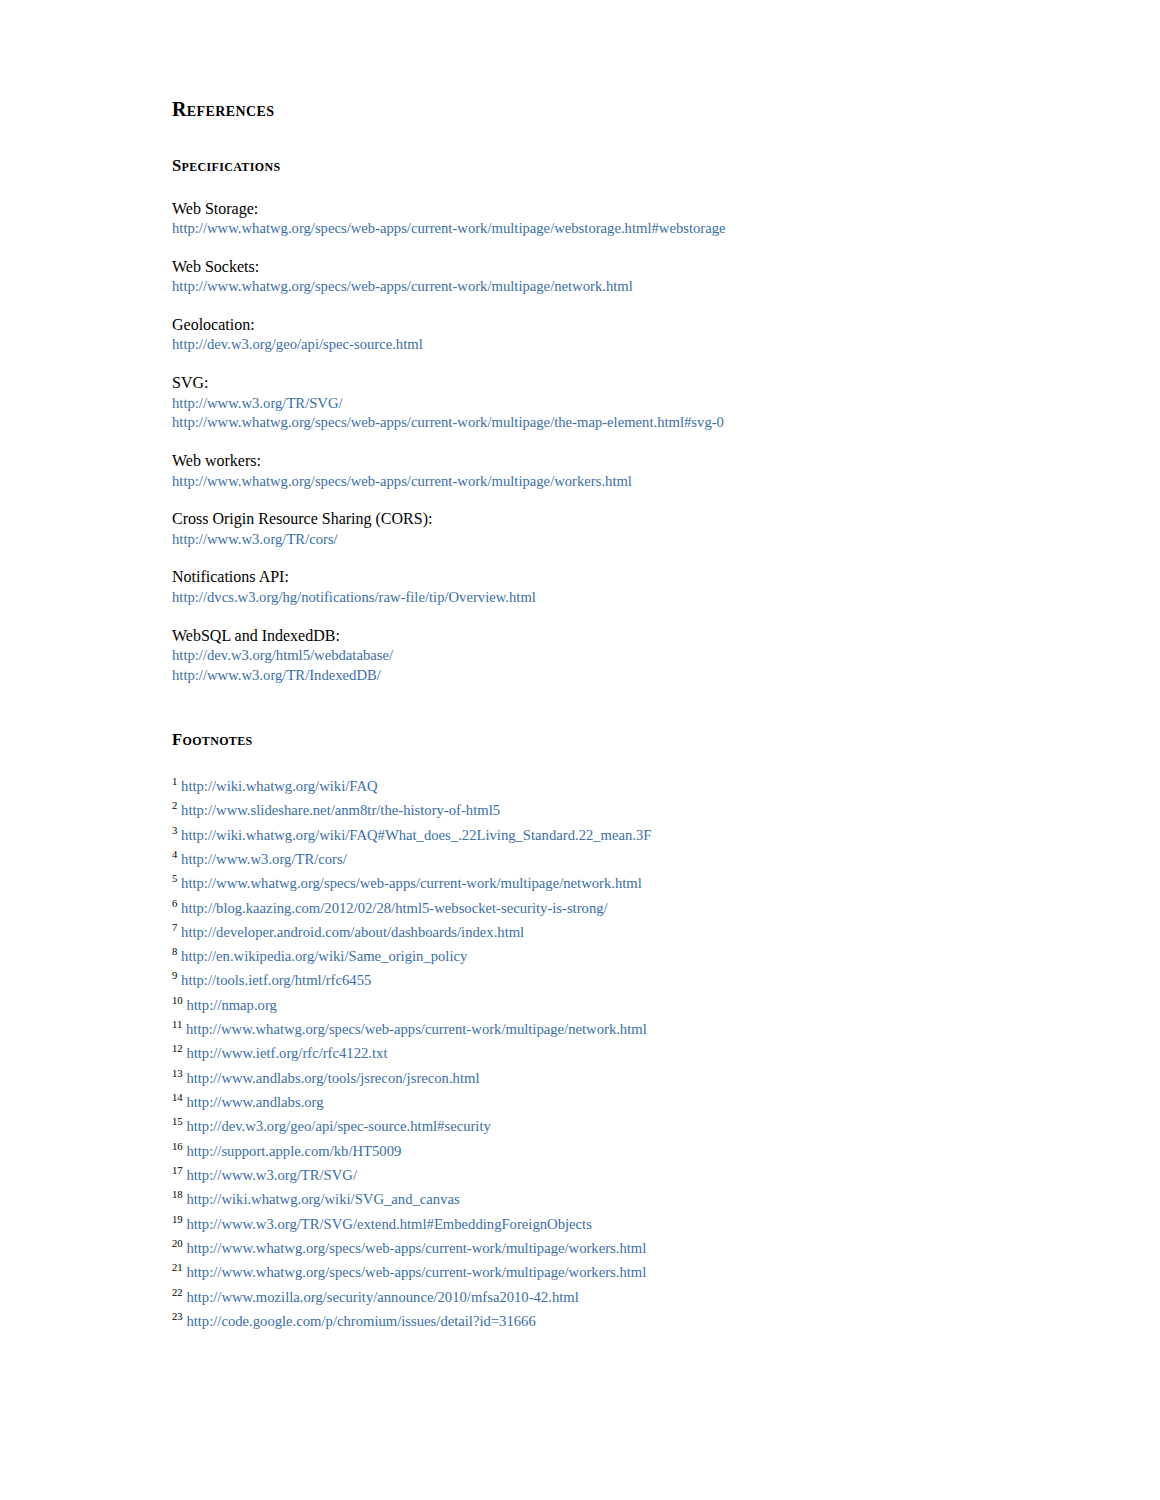References
Specifications
Web Storage: http://www.whatwg.org/specs/web-apps/current-work/multipage/webstorage.html#webstorage
Web Sockets: http://www.whatwg.org/specs/web-apps/current-work/multipage/network.html
Geolocation: http://dev.w3.org/geo/api/spec-source.html
SVG: http://www.w3.org/TR/SVG/ http://www.whatwg.org/specs/web-apps/current-work/multipage/the-map-element.html#svg-0
Web workers: http://www.whatwg.org/specs/web-apps/current-work/multipage/workers.html
Cross Origin Resource Sharing (CORS): http://www.w3.org/TR/cors/
Notifications API: http://dvcs.w3.org/hg/notifications/raw-file/tip/Overview.html
WebSQL and IndexedDB: http://dev.w3.org/html5/webdatabase/ http://www.w3.org/TR/IndexedDB/
Footnotes
1 http://wiki.whatwg.org/wiki/FAQ
2 http://www.slideshare.net/anm8tr/the-history-of-html5
3 http://wiki.whatwg.org/wiki/FAQ#What_does_.22Living_Standard.22_mean.3F
4 http://www.w3.org/TR/cors/
5 http://www.whatwg.org/specs/web-apps/current-work/multipage/network.html
6 http://blog.kaazing.com/2012/02/28/html5-websocket-security-is-strong/
7 http://developer.android.com/about/dashboards/index.html
8 http://en.wikipedia.org/wiki/Same_origin_policy
9 http://tools.ietf.org/html/rfc6455
10 http://nmap.org
11 http://www.whatwg.org/specs/web-apps/current-work/multipage/network.html
12 http://www.ietf.org/rfc/rfc4122.txt
13 http://www.andlabs.org/tools/jsrecon/jsrecon.html
14 http://www.andlabs.org
15 http://dev.w3.org/geo/api/spec-source.html#security
16 http://support.apple.com/kb/HT5009
17 http://www.w3.org/TR/SVG/
18 http://wiki.whatwg.org/wiki/SVG_and_canvas
19 http://www.w3.org/TR/SVG/extend.html#EmbeddingForeignObjects
20 http://www.whatwg.org/specs/web-apps/current-work/multipage/workers.html
21 http://www.whatwg.org/specs/web-apps/current-work/multipage/workers.html
22 http://www.mozilla.org/security/announce/2010/mfsa2010-42.html
23 http://code.google.com/p/chromium/issues/detail?id=31666